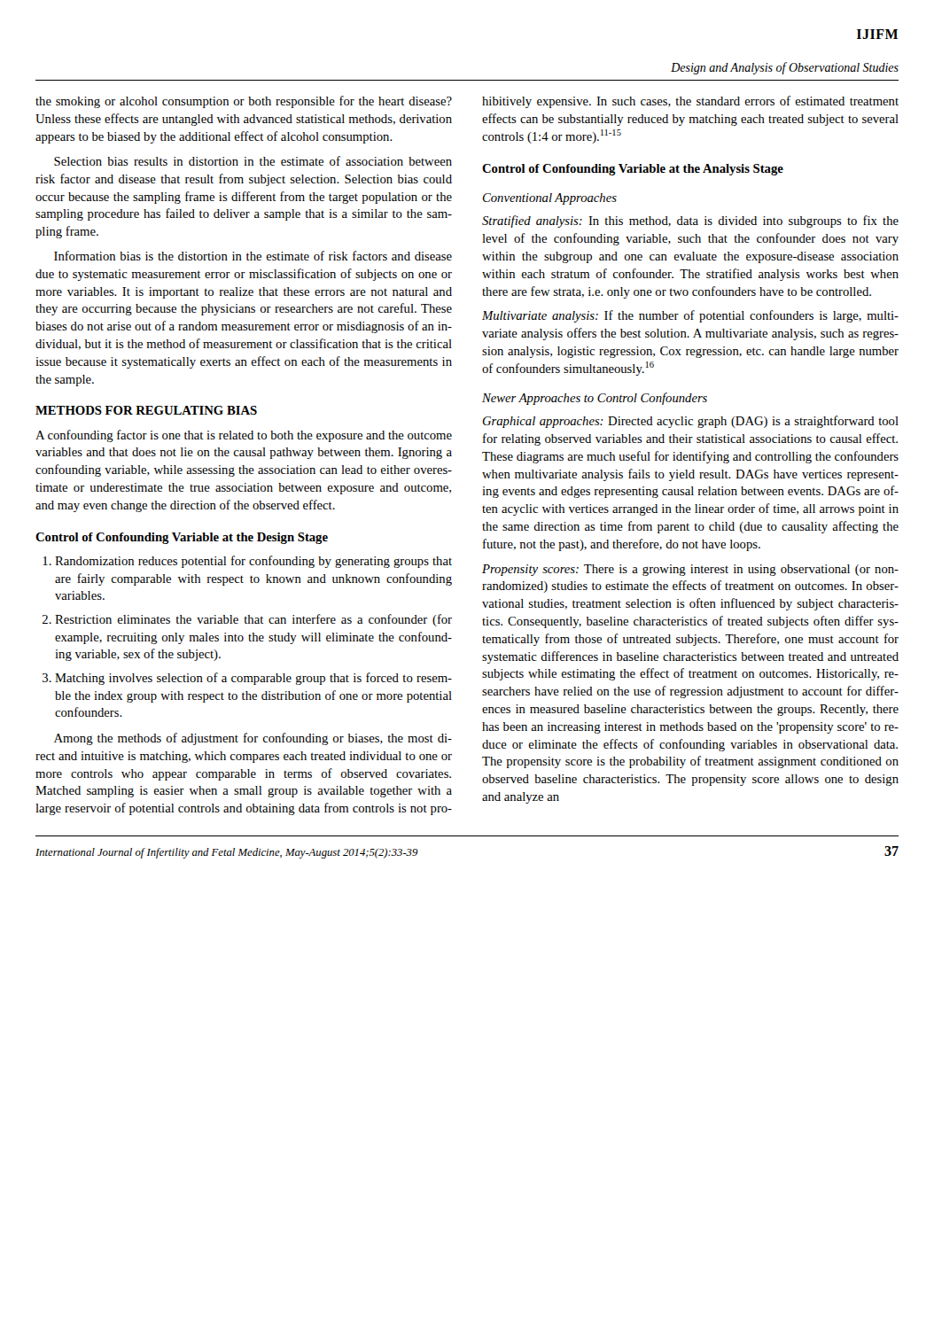IJIFM
Design and Analysis of Observational Studies
the smoking or alcohol consumption or both responsible for the heart disease? Unless these effects are untangled with advanced statistical methods, derivation appears to be biased by the additional effect of alcohol consumption.
Selection bias results in distortion in the estimate of association between risk factor and disease that result from subject selection. Selection bias could occur because the sampling frame is different from the target population or the sampling procedure has failed to deliver a sample that is a similar to the sampling frame.
Information bias is the distortion in the estimate of risk factors and disease due to systematic measurement error or misclassification of subjects on one or more variables. It is important to realize that these errors are not natural and they are occurring because the physicians or researchers are not careful. These biases do not arise out of a random measurement error or misdiagnosis of an individual, but it is the method of measurement or classification that is the critical issue because it systematically exerts an effect on each of the measurements in the sample.
Methods for Regulating Bias
A confounding factor is one that is related to both the exposure and the outcome variables and that does not lie on the causal pathway between them. Ignoring a confounding variable, while assessing the association can lead to either overestimate or underestimate the true association between exposure and outcome, and may even change the direction of the observed effect.
Control of Confounding Variable at the Design Stage
Randomization reduces potential for confounding by generating groups that are fairly comparable with respect to known and unknown confounding variables.
Restriction eliminates the variable that can interfere as a confounder (for example, recruiting only males into the study will eliminate the confounding variable, sex of the subject).
Matching involves selection of a comparable group that is forced to resemble the index group with respect to the distribution of one or more potential confounders.
Among the methods of adjustment for confounding or biases, the most direct and intuitive is matching, which compares each treated individual to one or more controls who appear comparable in terms of observed covariates. Matched sampling is easier when a small group is available together with a large reservoir of potential controls and obtaining data from controls is not prohibitively expensive. In such cases, the standard errors of estimated treatment effects can be substantially reduced by matching each treated subject to several controls (1:4 or more).11-15
Control of Confounding Variable at the Analysis Stage
Conventional Approaches
Stratified analysis: In this method, data is divided into subgroups to fix the level of the confounding variable, such that the confounder does not vary within the subgroup and one can evaluate the exposure-disease association within each stratum of confounder. The stratified analysis works best when there are few strata, i.e. only one or two confounders have to be controlled.
Multivariate analysis: If the number of potential confounders is large, multivariate analysis offers the best solution. A multivariate analysis, such as regression analysis, logistic regression, Cox regression, etc. can handle large number of confounders simultaneously.16
Newer Approaches to Control Confounders
Graphical approaches: Directed acyclic graph (DAG) is a straightforward tool for relating observed variables and their statistical associations to causal effect. These diagrams are much useful for identifying and controlling the confounders when multivariate analysis fails to yield result. DAGs have vertices representing events and edges representing causal relation between events. DAGs are often acyclic with vertices arranged in the linear order of time, all arrows point in the same direction as time from parent to child (due to causality affecting the future, not the past), and therefore, do not have loops.
Propensity scores: There is a growing interest in using observational (or nonrandomized) studies to estimate the effects of treatment on outcomes. In observational studies, treatment selection is often influenced by subject characteristics. Consequently, baseline characteristics of treated subjects often differ systematically from those of untreated subjects. Therefore, one must account for systematic differences in baseline characteristics between treated and untreated subjects while estimating the effect of treatment on outcomes. Historically, researchers have relied on the use of regression adjustment to account for differences in measured baseline characteristics between the groups. Recently, there has been an increasing interest in methods based on the 'propensity score' to reduce or eliminate the effects of confounding variables in observational data. The propensity score is the probability of treatment assignment conditioned on observed baseline characteristics. The propensity score allows one to design and analyze an
International Journal of Infertility and Fetal Medicine, May-August 2014;5(2):33-39 37